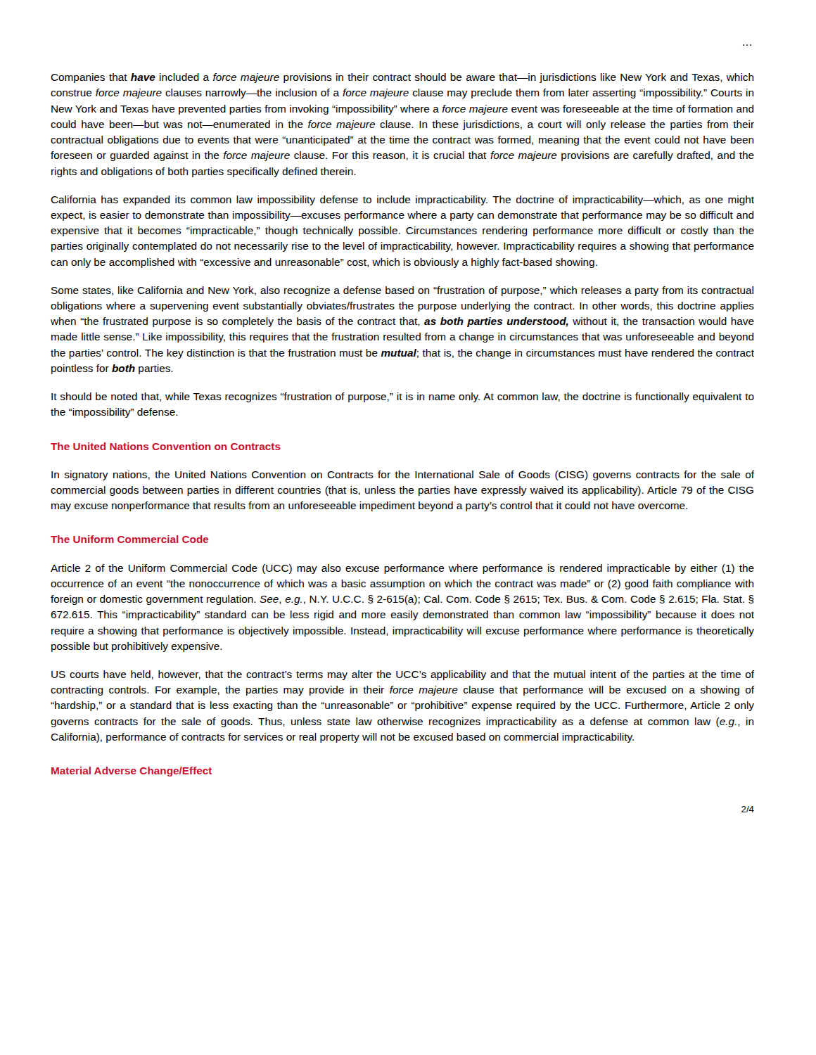…
Companies that have included a force majeure provisions in their contract should be aware that—in jurisdictions like New York and Texas, which construe force majeure clauses narrowly—the inclusion of a force majeure clause may preclude them from later asserting “impossibility.” Courts in New York and Texas have prevented parties from invoking “impossibility” where a force majeure event was foreseeable at the time of formation and could have been—but was not—enumerated in the force majeure clause. In these jurisdictions, a court will only release the parties from their contractual obligations due to events that were “unanticipated” at the time the contract was formed, meaning that the event could not have been foreseen or guarded against in the force majeure clause. For this reason, it is crucial that force majeure provisions are carefully drafted, and the rights and obligations of both parties specifically defined therein.
California has expanded its common law impossibility defense to include impracticability. The doctrine of impracticability—which, as one might expect, is easier to demonstrate than impossibility—excuses performance where a party can demonstrate that performance may be so difficult and expensive that it becomes “impracticable,” though technically possible. Circumstances rendering performance more difficult or costly than the parties originally contemplated do not necessarily rise to the level of impracticability, however. Impracticability requires a showing that performance can only be accomplished with “excessive and unreasonable” cost, which is obviously a highly fact-based showing.
Some states, like California and New York, also recognize a defense based on “frustration of purpose,” which releases a party from its contractual obligations where a supervening event substantially obviates/frustrates the purpose underlying the contract. In other words, this doctrine applies when “the frustrated purpose is so completely the basis of the contract that, as both parties understood, without it, the transaction would have made little sense.” Like impossibility, this requires that the frustration resulted from a change in circumstances that was unforeseeable and beyond the parties’ control. The key distinction is that the frustration must be mutual; that is, the change in circumstances must have rendered the contract pointless for both parties.
It should be noted that, while Texas recognizes “frustration of purpose,” it is in name only. At common law, the doctrine is functionally equivalent to the “impossibility” defense.
The United Nations Convention on Contracts
In signatory nations, the United Nations Convention on Contracts for the International Sale of Goods (CISG) governs contracts for the sale of commercial goods between parties in different countries (that is, unless the parties have expressly waived its applicability). Article 79 of the CISG may excuse nonperformance that results from an unforeseeable impediment beyond a party’s control that it could not have overcome.
The Uniform Commercial Code
Article 2 of the Uniform Commercial Code (UCC) may also excuse performance where performance is rendered impracticable by either (1) the occurrence of an event “the nonoccurrence of which was a basic assumption on which the contract was made” or (2) good faith compliance with foreign or domestic government regulation. See, e.g., N.Y. U.C.C. § 2-615(a); Cal. Com. Code § 2615; Tex. Bus. & Com. Code § 2.615; Fla. Stat. § 672.615. This “impracticability” standard can be less rigid and more easily demonstrated than common law “impossibility” because it does not require a showing that performance is objectively impossible. Instead, impracticability will excuse performance where performance is theoretically possible but prohibitively expensive.
US courts have held, however, that the contract’s terms may alter the UCC’s applicability and that the mutual intent of the parties at the time of contracting controls. For example, the parties may provide in their force majeure clause that performance will be excused on a showing of “hardship,” or a standard that is less exacting than the “unreasonable” or “prohibitive” expense required by the UCC. Furthermore, Article 2 only governs contracts for the sale of goods. Thus, unless state law otherwise recognizes impracticability as a defense at common law (e.g., in California), performance of contracts for services or real property will not be excused based on commercial impracticability.
Material Adverse Change/Effect
2/4